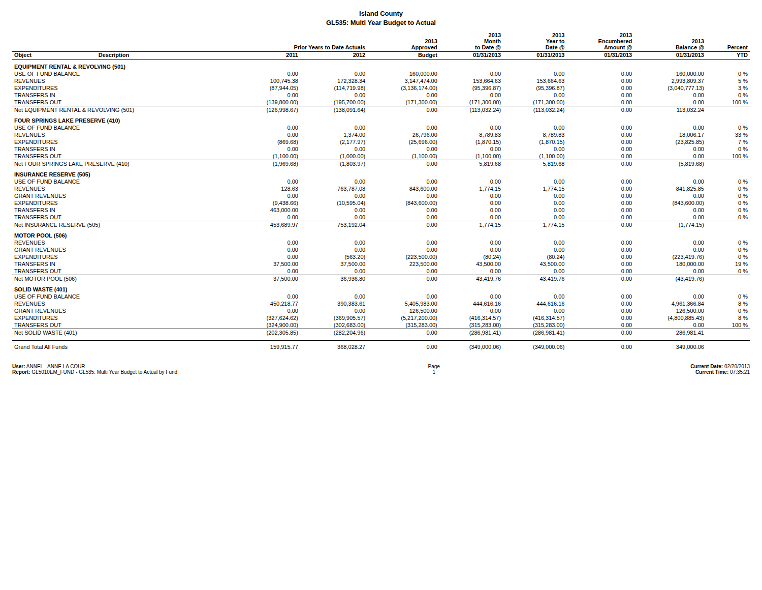Island County
GL535: Multi Year Budget to Actual
| | | Prior Years to Date Actuals | 2013 Approved | 2013 Month to Date @ | 2013 Year to Date @ | 2013 Encumbered Amount @ | 2013 Balance @ | Percent |
| --- | --- | --- | --- | --- | --- | --- | --- | --- |
| Object | Description | 2011 | 2012 | Budget | 01/31/2013 | 01/31/2013 | 01/31/2013 | 01/31/2013 | YTD |
| EQUIPMENT RENTAL & REVOLVING (501) |
| USE OF FUND BALANCE | 0.00 | 0.00 | 160,000.00 | 0.00 | 0.00 | 0.00 | 160,000.00 | 0 % |
| REVENUES | 100,745.38 | 172,328.34 | 3,147,474.00 | 153,664.63 | 153,664.63 | 0.00 | 2,993,809.37 | 5 % |
| EXPENDITURES | (87,944.05) | (114,719.98) | (3,136,174.00) | (95,396.87) | (95,396.87) | 0.00 | (3,040,777.13) | 3 % |
| TRANSFERS IN | 0.00 | 0.00 | 0.00 | 0.00 | 0.00 | 0.00 | 0.00 | 0 % |
| TRANSFERS OUT | (139,800.00) | (195,700.00) | (171,300.00) | (171,300.00) | (171,300.00) | 0.00 | 0.00 | 100 % |
| Net EQUIPMENT RENTAL & REVOLVING (501) | (126,998.67) | (138,091.64) | 0.00 | (113,032.24) | (113,032.24) | 0.00 | 113,032.24 | |
| FOUR SPRINGS LAKE PRESERVE (410) |
| USE OF FUND BALANCE | 0.00 | 0.00 | 0.00 | 0.00 | 0.00 | 0.00 | 0.00 | 0 % |
| REVENUES | 0.00 | 1,374.00 | 26,796.00 | 8,789.83 | 8,789.83 | 0.00 | 18,006.17 | 33 % |
| EXPENDITURES | (869.68) | (2,177.97) | (25,696.00) | (1,870.15) | (1,870.15) | 0.00 | (23,825.85) | 7 % |
| TRANSFERS IN | 0.00 | 0.00 | 0.00 | 0.00 | 0.00 | 0.00 | 0.00 | 0 % |
| TRANSFERS OUT | (1,100.00) | (1,000.00) | (1,100.00) | (1,100.00) | (1,100.00) | 0.00 | 0.00 | 100 % |
| Net FOUR SPRINGS LAKE PRESERVE (410) | (1,969.68) | (1,803.97) | 0.00 | 5,819.68 | 5,819.68 | 0.00 | (5,819.68) | |
| INSURANCE RESERVE (505) |
| USE OF FUND BALANCE | 0.00 | 0.00 | 0.00 | 0.00 | 0.00 | 0.00 | 0.00 | 0 % |
| REVENUES | 128.63 | 763,787.08 | 843,600.00 | 1,774.15 | 1,774.15 | 0.00 | 841,825.85 | 0 % |
| GRANT REVENUES | 0.00 | 0.00 | 0.00 | 0.00 | 0.00 | 0.00 | 0.00 | 0 % |
| EXPENDITURES | (9,438.66) | (10,595.04) | (843,600.00) | 0.00 | 0.00 | 0.00 | (843,600.00) | 0 % |
| TRANSFERS IN | 463,000.00 | 0.00 | 0.00 | 0.00 | 0.00 | 0.00 | 0.00 | 0 % |
| TRANSFERS OUT | 0.00 | 0.00 | 0.00 | 0.00 | 0.00 | 0.00 | 0.00 | 0 % |
| Net INSURANCE RESERVE (505) | 453,689.97 | 753,192.04 | 0.00 | 1,774.15 | 1,774.15 | 0.00 | (1,774.15) | |
| MOTOR POOL (506) |
| REVENUES | 0.00 | 0.00 | 0.00 | 0.00 | 0.00 | 0.00 | 0.00 | 0 % |
| GRANT REVENUES | 0.00 | 0.00 | 0.00 | 0.00 | 0.00 | 0.00 | 0.00 | 0 % |
| EXPENDITURES | 0.00 | (563.20) | (223,500.00) | (80.24) | (80.24) | 0.00 | (223,419.76) | 0 % |
| TRANSFERS IN | 37,500.00 | 37,500.00 | 223,500.00 | 43,500.00 | 43,500.00 | 0.00 | 180,000.00 | 19 % |
| TRANSFERS OUT | 0.00 | 0.00 | 0.00 | 0.00 | 0.00 | 0.00 | 0.00 | 0 % |
| Net MOTOR POOL (506) | 37,500.00 | 36,936.80 | 0.00 | 43,419.76 | 43,419.76 | 0.00 | (43,419.76) | |
| SOLID WASTE (401) |
| USE OF FUND BALANCE | 0.00 | 0.00 | 0.00 | 0.00 | 0.00 | 0.00 | 0.00 | 0 % |
| REVENUES | 450,218.77 | 390,383.61 | 5,405,983.00 | 444,616.16 | 444,616.16 | 0.00 | 4,961,366.84 | 8 % |
| GRANT REVENUES | 0.00 | 0.00 | 126,500.00 | 0.00 | 0.00 | 0.00 | 126,500.00 | 0 % |
| EXPENDITURES | (327,624.62) | (369,905.57) | (5,217,200.00) | (416,314.57) | (416,314.57) | 0.00 | (4,800,885.43) | 8 % |
| TRANSFERS OUT | (324,900.00) | (302,683.00) | (315,283.00) | (315,283.00) | (315,283.00) | 0.00 | 0.00 | 100 % |
| Net SOLID WASTE (401) | (202,305.85) | (282,204.96) | 0.00 | (286,981.41) | (286,981.41) | 0.00 | 286,981.41 | |
| Grand Total All Funds | 159,915.77 | 368,028.27 | 0.00 | (349,000.06) | (349,000.06) | 0.00 | 349,000.06 | |
User: ANNEL - ANNE LA COUR
Report: GL5010EM_FUND - GL535: Multi Year Budget to Actual by Fund
Page
1
Current Date: 02/20/2013
Current Time: 07:35:21